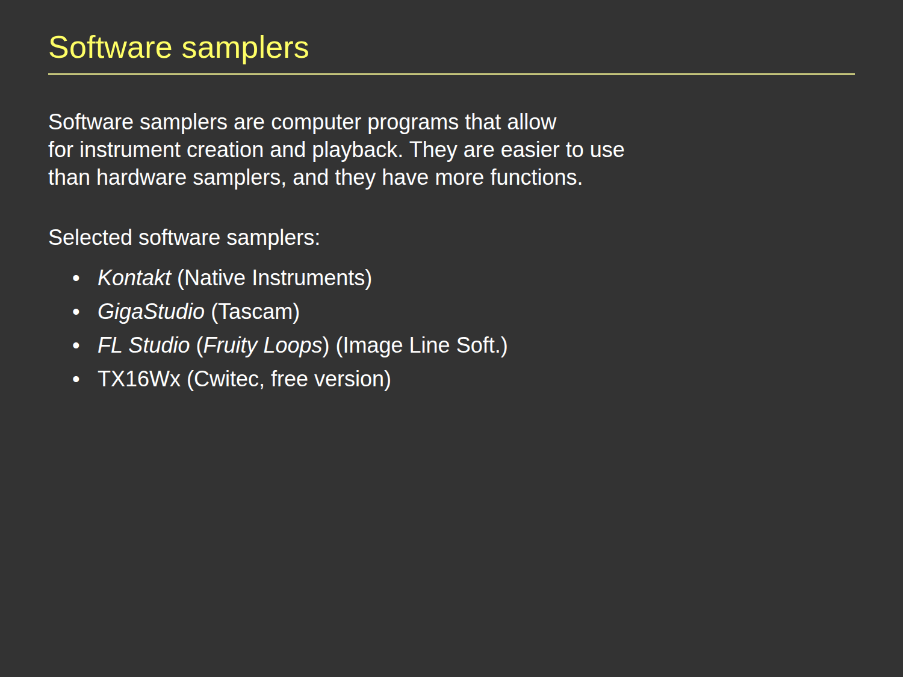Software samplers
Software samplers are computer programs that allow
for instrument creation and playback. They are easier to use
than hardware samplers, and they have more functions.
Selected software samplers:
Kontakt (Native Instruments)
GigaStudio (Tascam)
FL Studio (Fruity Loops) (Image Line Soft.)
TX16Wx (Cwitec, free version)